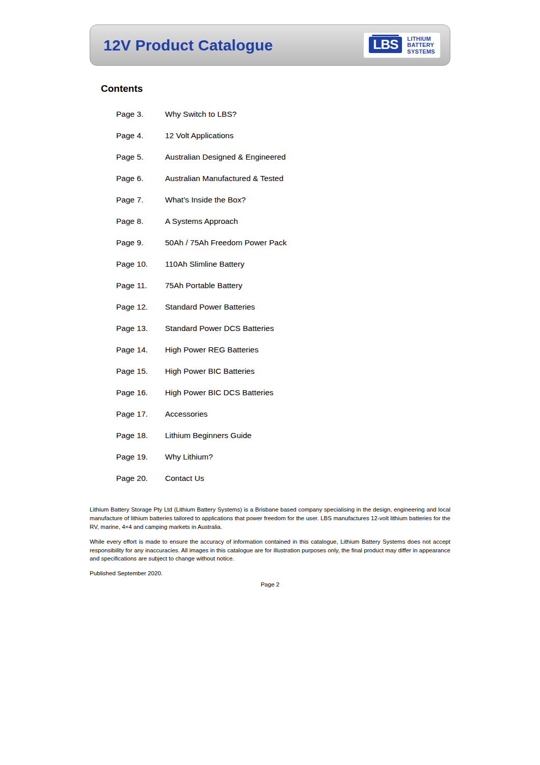12V Product Catalogue
LBS Lithium
Battery
Systems
Contents
Page 3. Why Switch to LBS?
Page 4. 12 Volt Applications
Page 5. Australian Designed & Engineered
Page 6. Australian Manufactured & Tested
Page 7. What’s Inside the Box?
Page 8. A Systems Approach
Page 9. 50Ah / 75Ah Freedom Power Pack
Page 10. 110Ah Slimline Battery
Page 11. 75Ah Portable Battery
Page 12. Standard Power Batteries
Page 13. Standard Power DCS Batteries
Page 14. High Power REG Batteries
Page 15. High Power BIC Batteries
Page 16. High Power BIC DCS Batteries
Page 17. Accessories
Page 18. Lithium Beginners Guide
Page 19. Why Lithium?
Page 20. Contact Us
Lithium Battery Storage Pty Ltd (Lithium Battery Systems) is a Brisbane based company specialising in the design, engineering and local manufacture of lithium batteries tailored to applications that power freedom for the user. LBS manufactures 12-volt lithium batteries for the RV, marine, 4×4 and camping markets in Australia.
While every effort is made to ensure the accuracy of information contained in this catalogue, Lithium Battery Systems does not accept responsibility for any inaccuracies. All images in this catalogue are for illustration purposes only, the final product may differ in appearance and specifications are subject to change without notice.
Published September 2020.
Page 2